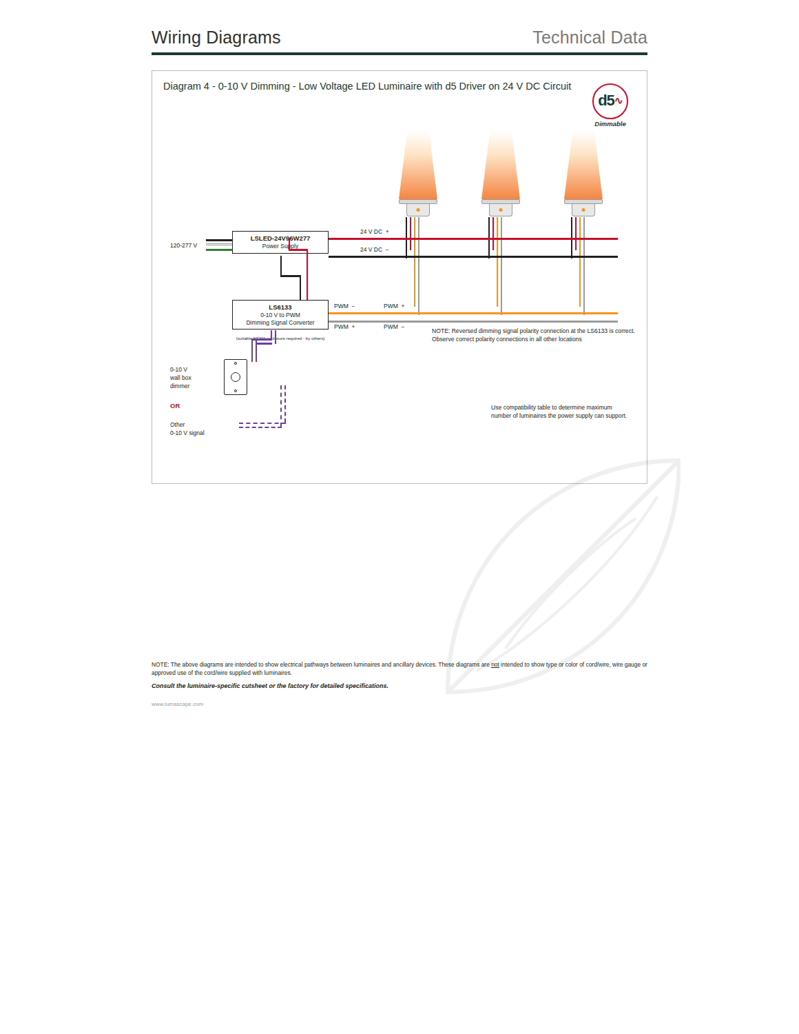Wiring Diagrams
Technical Data
Diagram 4 - 0-10 V Dimming - Low Voltage LED Luminaire with d5 Driver on 24 V DC Circuit
d5∿
Dimmable
LSLED-24V96W277
Power Supply
120-277 V
24 V DC +
24 V DC −
LS6133
0-10 V to PWM
Dimming Signal Converter
(suitable NEMA enclosure required - by others)
PWM −
PWM +
PWM +
PWM −
NOTE: Reversed dimming signal polarity connection at the LS6133 is correct. Observe correct polarity connections in all other locations
0-10 V
wall box
dimmer
OR
Other
0-10 V signal
Use compatibility table to determine maximum number of luminaires the power supply can support.
NOTE: The above diagrams are intended to show electrical pathways between luminaires and ancillary devices. These diagrams are not intended to show type or color of cord/wire, wire gauge or approved use of the cord/wire supplied with luminaires.
Consult the luminaire-specific cutsheet or the factory for detailed specifications.
www.lumascape.com